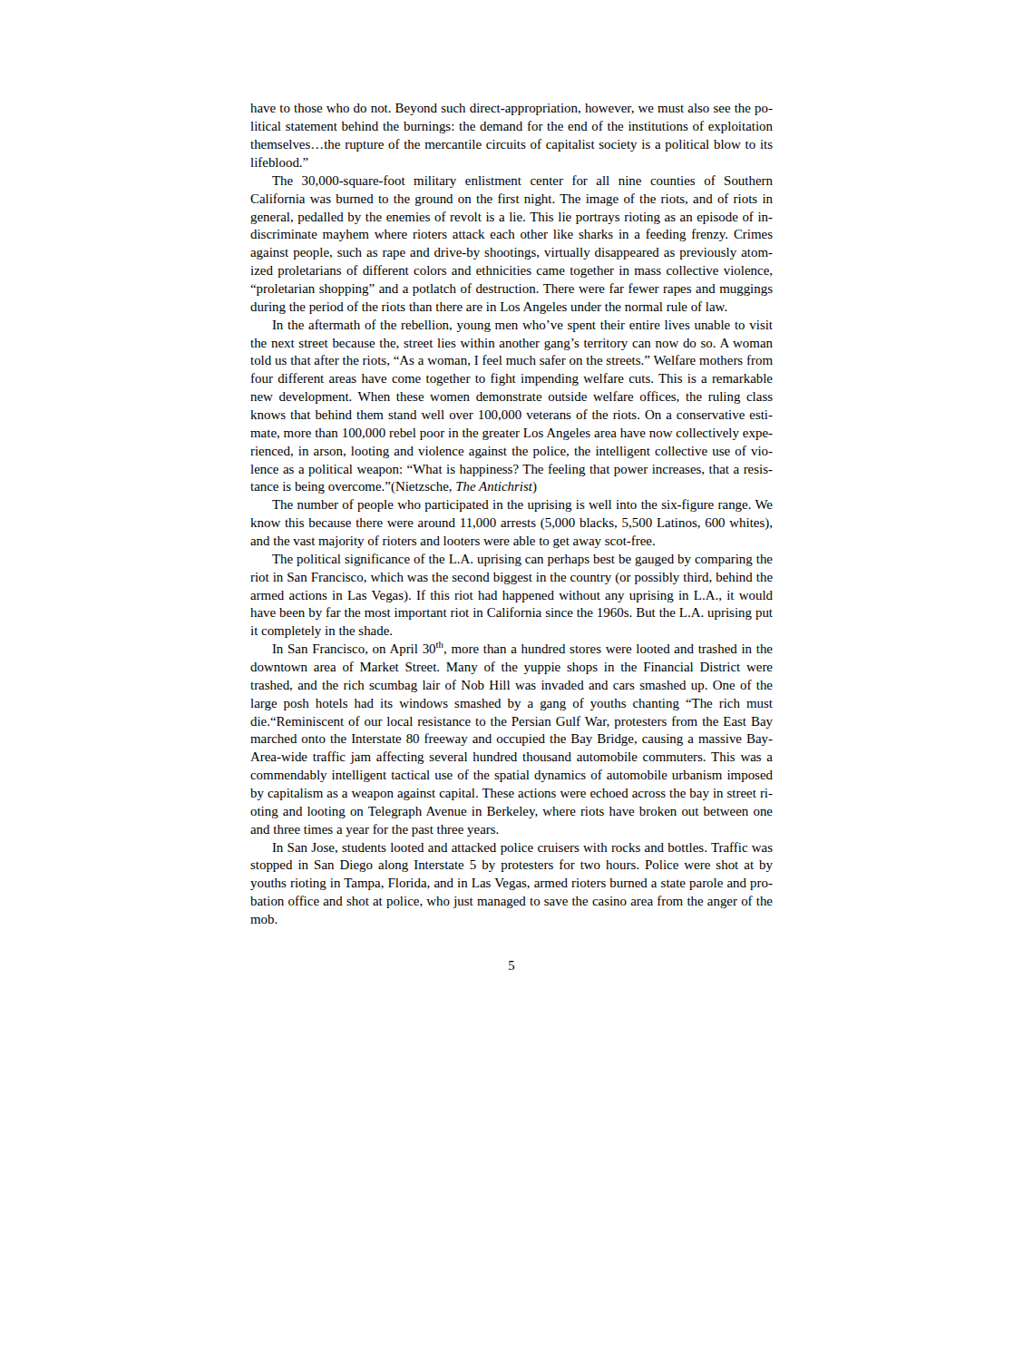have to those who do not. Beyond such direct-appropriation, however, we must also see the political statement behind the burnings: the demand for the end of the institutions of exploitation themselves…the rupture of the mercantile circuits of capitalist society is a political blow to its lifeblood.”
The 30,000-square-foot military enlistment center for all nine counties of Southern California was burned to the ground on the first night. The image of the riots, and of riots in general, pedalled by the enemies of revolt is a lie. This lie portrays rioting as an episode of indiscriminate mayhem where rioters attack each other like sharks in a feeding frenzy. Crimes against people, such as rape and drive-by shootings, virtually disappeared as previously atomized proletarians of different colors and ethnicities came together in mass collective violence, “proletarian shopping” and a potlatch of destruction. There were far fewer rapes and muggings during the period of the riots than there are in Los Angeles under the normal rule of law.
In the aftermath of the rebellion, young men who’ve spent their entire lives unable to visit the next street because the, street lies within another gang’s territory can now do so. A woman told us that after the riots, “As a woman, I feel much safer on the streets.” Welfare mothers from four different areas have come together to fight impending welfare cuts. This is a remarkable new development. When these women demonstrate outside welfare offices, the ruling class knows that behind them stand well over 100,000 veterans of the riots. On a conservative estimate, more than 100,000 rebel poor in the greater Los Angeles area have now collectively experienced, in arson, looting and violence against the police, the intelligent collective use of violence as a political weapon: “What is happiness? The feeling that power increases, that a resistance is being overcome.”(Nietzsche, The Antichrist)
The number of people who participated in the uprising is well into the six-figure range. We know this because there were around 11,000 arrests (5,000 blacks, 5,500 Latinos, 600 whites), and the vast majority of rioters and looters were able to get away scot-free.
The political significance of the L.A. uprising can perhaps best be gauged by comparing the riot in San Francisco, which was the second biggest in the country (or possibly third, behind the armed actions in Las Vegas). If this riot had happened without any uprising in L.A., it would have been by far the most important riot in California since the 1960s. But the L.A. uprising put it completely in the shade.
In San Francisco, on April 30th, more than a hundred stores were looted and trashed in the downtown area of Market Street. Many of the yuppie shops in the Financial District were trashed, and the rich scumbag lair of Nob Hill was invaded and cars smashed up. One of the large posh hotels had its windows smashed by a gang of youths chanting “The rich must die.“Reminiscent of our local resistance to the Persian Gulf War, protesters from the East Bay marched onto the Interstate 80 freeway and occupied the Bay Bridge, causing a massive Bay-Area-wide traffic jam affecting several hundred thousand automobile commuters. This was a commendably intelligent tactical use of the spatial dynamics of automobile urbanism imposed by capitalism as a weapon against capital. These actions were echoed across the bay in street rioting and looting on Telegraph Avenue in Berkeley, where riots have broken out between one and three times a year for the past three years.
In San Jose, students looted and attacked police cruisers with rocks and bottles. Traffic was stopped in San Diego along Interstate 5 by protesters for two hours. Police were shot at by youths rioting in Tampa, Florida, and in Las Vegas, armed rioters burned a state parole and probation office and shot at police, who just managed to save the casino area from the anger of the mob.
5